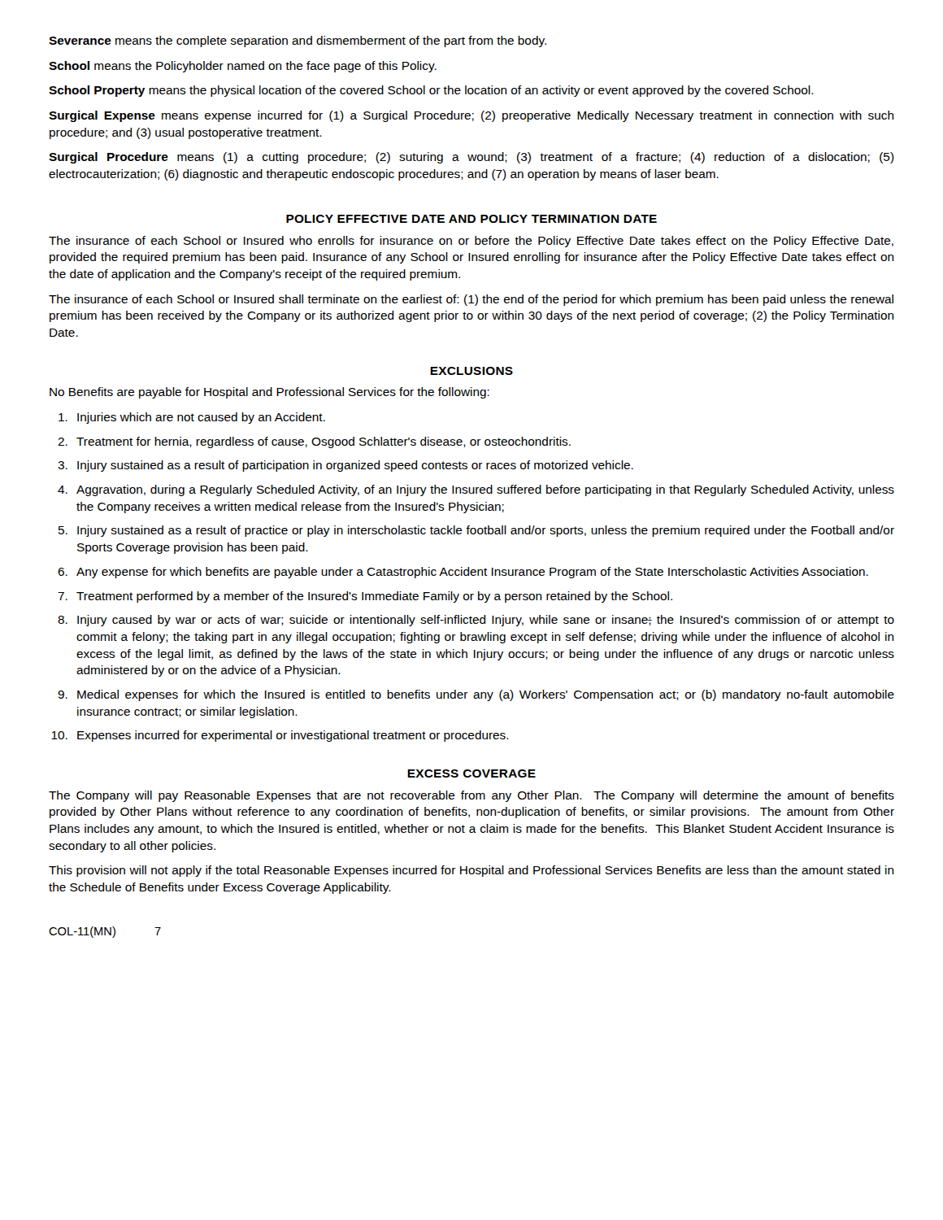Severance means the complete separation and dismemberment of the part from the body.
School means the Policyholder named on the face page of this Policy.
School Property means the physical location of the covered School or the location of an activity or event approved by the covered School.
Surgical Expense means expense incurred for (1) a Surgical Procedure; (2) preoperative Medically Necessary treatment in connection with such procedure; and (3) usual postoperative treatment.
Surgical Procedure means (1) a cutting procedure; (2) suturing a wound; (3) treatment of a fracture; (4) reduction of a dislocation; (5) electrocauterization; (6) diagnostic and therapeutic endoscopic procedures; and (7) an operation by means of laser beam.
POLICY EFFECTIVE DATE AND POLICY TERMINATION DATE
The insurance of each School or Insured who enrolls for insurance on or before the Policy Effective Date takes effect on the Policy Effective Date, provided the required premium has been paid. Insurance of any School or Insured enrolling for insurance after the Policy Effective Date takes effect on the date of application and the Company's receipt of the required premium.
The insurance of each School or Insured shall terminate on the earliest of: (1) the end of the period for which premium has been paid unless the renewal premium has been received by the Company or its authorized agent prior to or within 30 days of the next period of coverage; (2) the Policy Termination Date.
EXCLUSIONS
No Benefits are payable for Hospital and Professional Services for the following:
Injuries which are not caused by an Accident.
Treatment for hernia, regardless of cause, Osgood Schlatter's disease, or osteochondritis.
Injury sustained as a result of participation in organized speed contests or races of motorized vehicle.
Aggravation, during a Regularly Scheduled Activity, of an Injury the Insured suffered before participating in that Regularly Scheduled Activity, unless the Company receives a written medical release from the Insured's Physician;
Injury sustained as a result of practice or play in interscholastic tackle football and/or sports, unless the premium required under the Football and/or Sports Coverage provision has been paid.
Any expense for which benefits are payable under a Catastrophic Accident Insurance Program of the State Interscholastic Activities Association.
Treatment performed by a member of the Insured's Immediate Family or by a person retained by the School.
Injury caused by war or acts of war; suicide or intentionally self-inflicted Injury, while sane or insane; the Insured's commission of or attempt to commit a felony; the taking part in any illegal occupation; fighting or brawling except in self defense; driving while under the influence of alcohol in excess of the legal limit, as defined by the laws of the state in which Injury occurs; or being under the influence of any drugs or narcotic unless administered by or on the advice of a Physician.
Medical expenses for which the Insured is entitled to benefits under any (a) Workers' Compensation act; or (b) mandatory no-fault automobile insurance contract; or similar legislation.
Expenses incurred for experimental or investigational treatment or procedures.
EXCESS COVERAGE
The Company will pay Reasonable Expenses that are not recoverable from any Other Plan. The Company will determine the amount of benefits provided by Other Plans without reference to any coordination of benefits, non-duplication of benefits, or similar provisions. The amount from Other Plans includes any amount, to which the Insured is entitled, whether or not a claim is made for the benefits. This Blanket Student Accident Insurance is secondary to all other policies.
This provision will not apply if the total Reasonable Expenses incurred for Hospital and Professional Services Benefits are less than the amount stated in the Schedule of Benefits under Excess Coverage Applicability.
COL-11(MN) 7